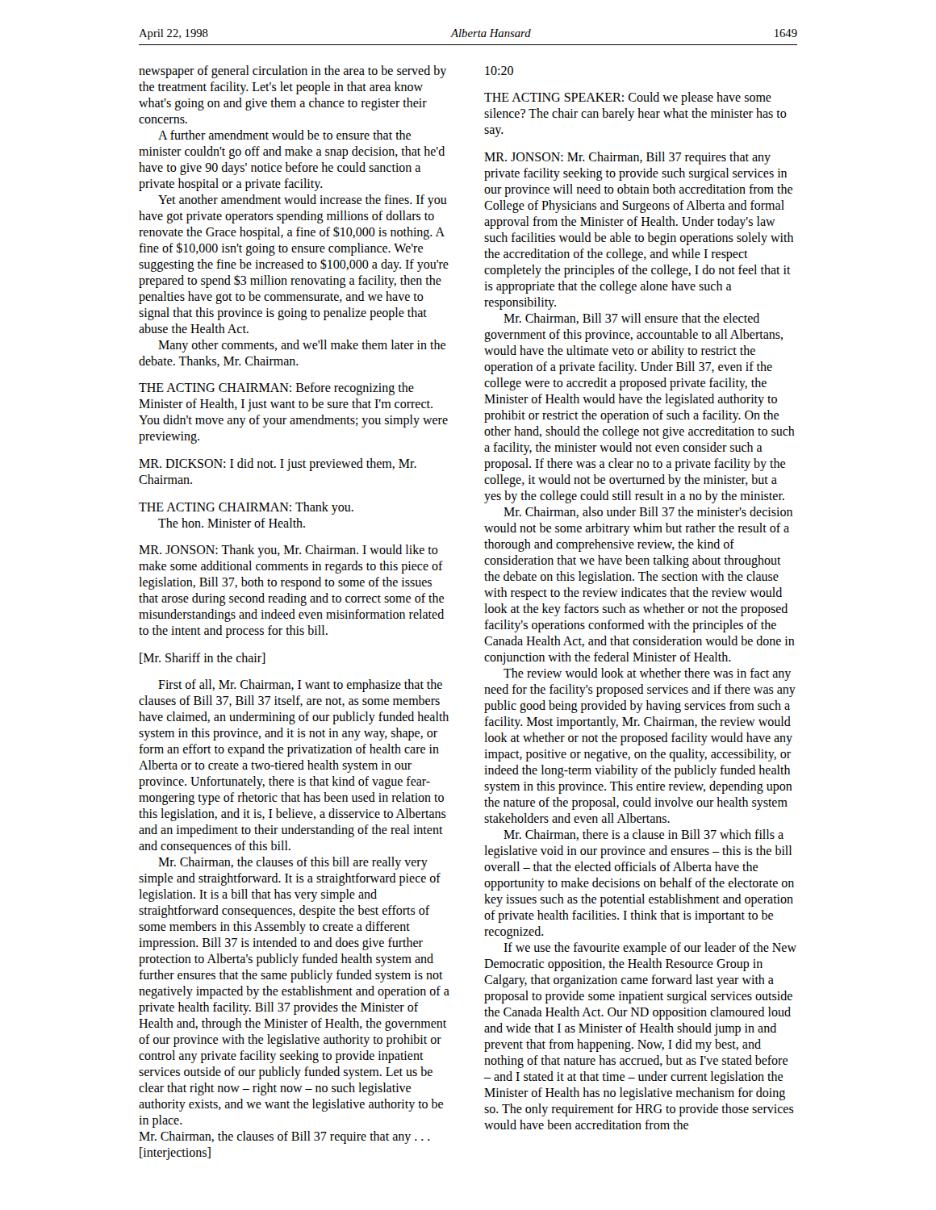April 22, 1998 Alberta Hansard 1649
newspaper of general circulation in the area to be served by the treatment facility. Let's let people in that area know what's going on and give them a chance to register their concerns.
A further amendment would be to ensure that the minister couldn't go off and make a snap decision, that he'd have to give 90 days' notice before he could sanction a private hospital or a private facility.
Yet another amendment would increase the fines. If you have got private operators spending millions of dollars to renovate the Grace hospital, a fine of $10,000 is nothing. A fine of $10,000 isn't going to ensure compliance. We're suggesting the fine be increased to $100,000 a day. If you're prepared to spend $3 million renovating a facility, then the penalties have got to be commensurate, and we have to signal that this province is going to penalize people that abuse the Health Act.
Many other comments, and we'll make them later in the debate. Thanks, Mr. Chairman.
THE ACTING CHAIRMAN: Before recognizing the Minister of Health, I just want to be sure that I'm correct. You didn't move any of your amendments; you simply were previewing.
MR. DICKSON: I did not. I just previewed them, Mr. Chairman.
THE ACTING CHAIRMAN: Thank you.
The hon. Minister of Health.
MR. JONSON: Thank you, Mr. Chairman. I would like to make some additional comments in regards to this piece of legislation, Bill 37, both to respond to some of the issues that arose during second reading and to correct some of the misunderstandings and indeed even misinformation related to the intent and process for this bill.
[Mr. Shariff in the chair]
First of all, Mr. Chairman, I want to emphasize that the clauses of Bill 37, Bill 37 itself, are not, as some members have claimed, an undermining of our publicly funded health system in this province, and it is not in any way, shape, or form an effort to expand the privatization of health care in Alberta or to create a two-tiered health system in our province. Unfortunately, there is that kind of vague fear-mongering type of rhetoric that has been used in relation to this legislation, and it is, I believe, a disservice to Albertans and an impediment to their understanding of the real intent and consequences of this bill.
Mr. Chairman, the clauses of this bill are really very simple and straightforward. It is a straightforward piece of legislation. It is a bill that has very simple and straightforward consequences, despite the best efforts of some members in this Assembly to create a different impression. Bill 37 is intended to and does give further protection to Alberta's publicly funded health system and further ensures that the same publicly funded system is not negatively impacted by the establishment and operation of a private health facility. Bill 37 provides the Minister of Health and, through the Minister of Health, the government of our province with the legislative authority to prohibit or control any private facility seeking to provide inpatient services outside of our publicly funded system. Let us be clear that right now – right now – no such legislative authority exists, and we want the legislative authority to be in place.
Mr. Chairman, the clauses of Bill 37 require that any . . . [interjections]
10:20
THE ACTING SPEAKER: Could we please have some silence? The chair can barely hear what the minister has to say.
MR. JONSON: Mr. Chairman, Bill 37 requires that any private facility seeking to provide such surgical services in our province will need to obtain both accreditation from the College of Physicians and Surgeons of Alberta and formal approval from the Minister of Health. Under today's law such facilities would be able to begin operations solely with the accreditation of the college, and while I respect completely the principles of the college, I do not feel that it is appropriate that the college alone have such a responsibility.
Mr. Chairman, Bill 37 will ensure that the elected government of this province, accountable to all Albertans, would have the ultimate veto or ability to restrict the operation of a private facility. Under Bill 37, even if the college were to accredit a proposed private facility, the Minister of Health would have the legislated authority to prohibit or restrict the operation of such a facility. On the other hand, should the college not give accreditation to such a facility, the minister would not even consider such a proposal. If there was a clear no to a private facility by the college, it would not be overturned by the minister, but a yes by the college could still result in a no by the minister.
Mr. Chairman, also under Bill 37 the minister's decision would not be some arbitrary whim but rather the result of a thorough and comprehensive review, the kind of consideration that we have been talking about throughout the debate on this legislation. The section with the clause with respect to the review indicates that the review would look at the key factors such as whether or not the proposed facility's operations conformed with the principles of the Canada Health Act, and that consideration would be done in conjunction with the federal Minister of Health.
The review would look at whether there was in fact any need for the facility's proposed services and if there was any public good being provided by having services from such a facility. Most importantly, Mr. Chairman, the review would look at whether or not the proposed facility would have any impact, positive or negative, on the quality, accessibility, or indeed the long-term viability of the publicly funded health system in this province. This entire review, depending upon the nature of the proposal, could involve our health system stakeholders and even all Albertans.
Mr. Chairman, there is a clause in Bill 37 which fills a legislative void in our province and ensures – this is the bill overall – that the elected officials of Alberta have the opportunity to make decisions on behalf of the electorate on key issues such as the potential establishment and operation of private health facilities. I think that is important to be recognized.
If we use the favourite example of our leader of the New Democratic opposition, the Health Resource Group in Calgary, that organization came forward last year with a proposal to provide some inpatient surgical services outside the Canada Health Act. Our ND opposition clamoured loud and wide that I as Minister of Health should jump in and prevent that from happening. Now, I did my best, and nothing of that nature has accrued, but as I've stated before – and I stated it at that time – under current legislation the Minister of Health has no legislative mechanism for doing so. The only requirement for HRG to provide those services would have been accreditation from the